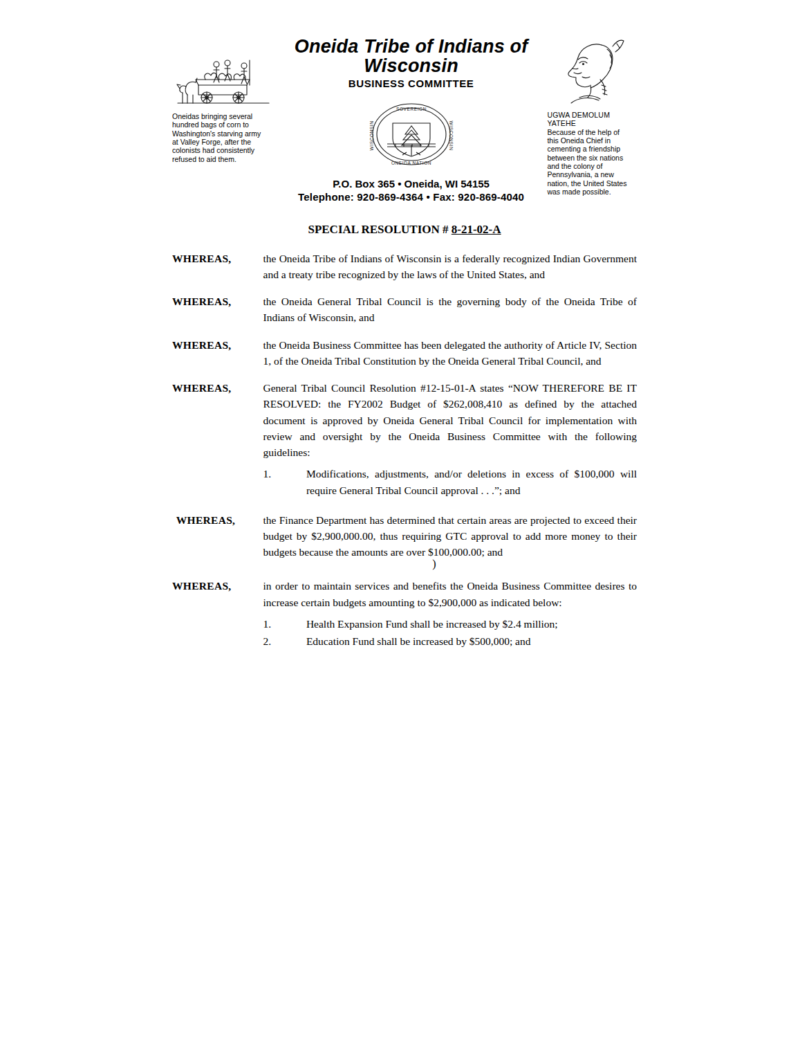Oneidas bringing several
hundred bags of corn to
Washington's starving army
at Valley Forge, after the
colonists had consistently
refused to aid them.
Oneida Tribe of Indians of Wisconsin
BUSINESS COMMITTEE
SOVEREIGN ONEIDA NATION WISCONSIN WISCONSIN
P.O. Box 365 • Oneida, WI 54155
Telephone: 920-869-4364 • Fax: 920-869-4040
UGWA DEMOLUM YATEHE
Because of the help of
this Oneida Chief in
cementing a friendship
between the six nations
and the colony of
Pennsylvania, a new
nation, the United States
was made possible.
SPECIAL RESOLUTION # 8-21-02-A
WHEREAS,
the Oneida Tribe of Indians of Wisconsin is a federally recognized Indian Government and a treaty tribe recognized by the laws of the United States, and
WHEREAS,
the Oneida General Tribal Council is the governing body of the Oneida Tribe of Indians of Wisconsin, and
WHEREAS,
the Oneida Business Committee has been delegated the authority of Article IV, Section 1, of the Oneida Tribal Constitution by the Oneida General Tribal Council, and
WHEREAS,
General Tribal Council Resolution #12-15-01-A states “NOW THEREFORE BE IT RESOLVED: the FY2002 Budget of $262,008,410 as defined by the attached document is approved by Oneida General Tribal Council for implementation with review and oversight by the Oneida Business Committee with the following guidelines:
1. Modifications, adjustments, and/or deletions in excess of $100,000 will require General Tribal Council approval . . .”; and
WHEREAS,
the Finance Department has determined that certain areas are projected to exceed their budget by $2,900,000.00, thus requiring GTC approval to add more money to their budgets because the amounts are over $100,000.00; and
)
WHEREAS,
in order to maintain services and benefits the Oneida Business Committee desires to increase certain budgets amounting to $2,900,000 as indicated below:
1. Health Expansion Fund shall be increased by $2.4 million;
2. Education Fund shall be increased by $500,000; and